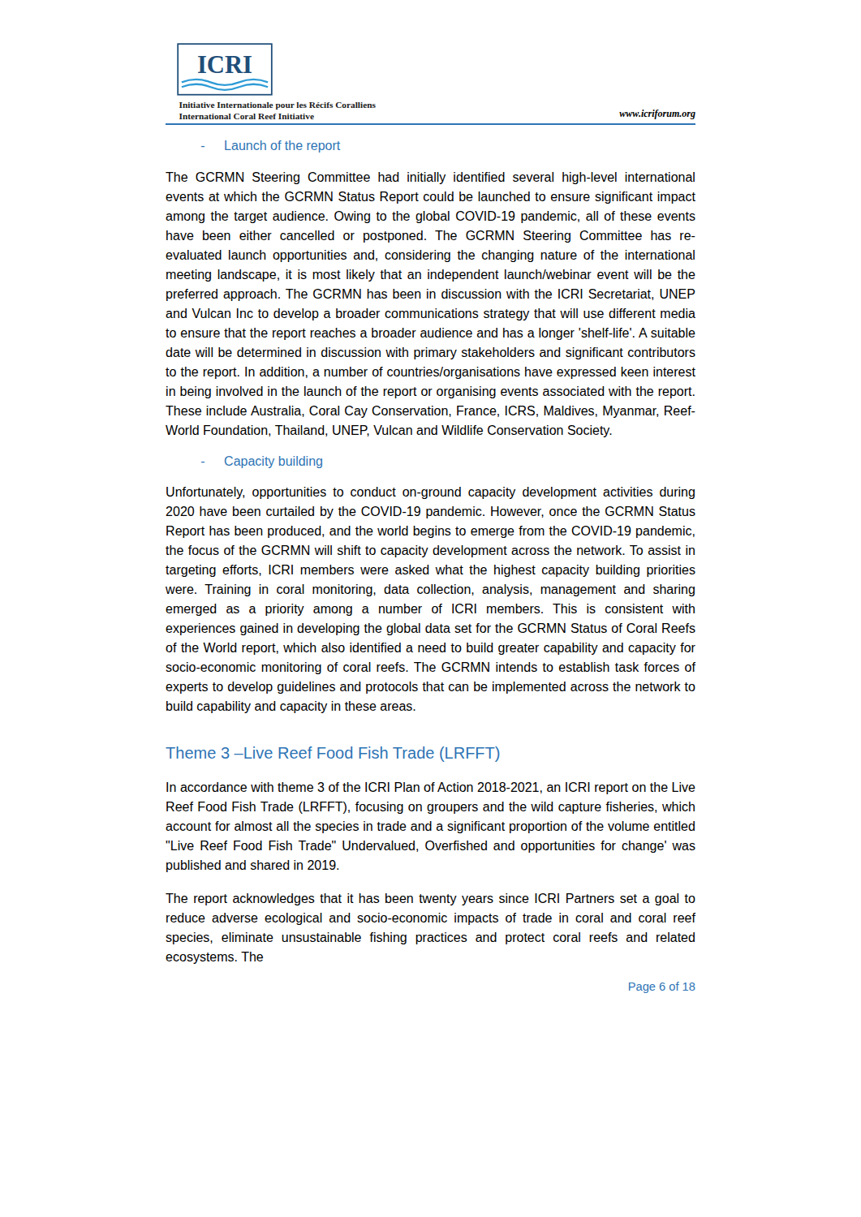ICRI
Initiative Internationale pour les Récifs Coralliens
International Coral Reef Initiative
www.icriforum.org
-Launch of the report
The GCRMN Steering Committee had initially identified several high-level international events at which the GCRMN Status Report could be launched to ensure significant impact among the target audience. Owing to the global COVID-19 pandemic, all of these events have been either cancelled or postponed. The GCRMN Steering Committee has re-evaluated launch opportunities and, considering the changing nature of the international meeting landscape, it is most likely that an independent launch/webinar event will be the preferred approach. The GCRMN has been in discussion with the ICRI Secretariat, UNEP and Vulcan Inc to develop a broader communications strategy that will use different media to ensure that the report reaches a broader audience and has a longer 'shelf-life'. A suitable date will be determined in discussion with primary stakeholders and significant contributors to the report. In addition, a number of countries/organisations have expressed keen interest in being involved in the launch of the report or organising events associated with the report. These include Australia, Coral Cay Conservation, France, ICRS, Maldives, Myanmar, Reef-World Foundation, Thailand, UNEP, Vulcan and Wildlife Conservation Society.
-Capacity building
Unfortunately, opportunities to conduct on-ground capacity development activities during 2020 have been curtailed by the COVID-19 pandemic. However, once the GCRMN Status Report has been produced, and the world begins to emerge from the COVID-19 pandemic, the focus of the GCRMN will shift to capacity development across the network. To assist in targeting efforts, ICRI members were asked what the highest capacity building priorities were. Training in coral monitoring, data collection, analysis, management and sharing emerged as a priority among a number of ICRI members. This is consistent with experiences gained in developing the global data set for the GCRMN Status of Coral Reefs of the World report, which also identified a need to build greater capability and capacity for socio-economic monitoring of coral reefs. The GCRMN intends to establish task forces of experts to develop guidelines and protocols that can be implemented across the network to build capability and capacity in these areas.
Theme 3 –Live Reef Food Fish Trade (LRFFT)
In accordance with theme 3 of the ICRI Plan of Action 2018-2021, an ICRI report on the Live Reef Food Fish Trade (LRFFT), focusing on groupers and the wild capture fisheries, which account for almost all the species in trade and a significant proportion of the volume entitled "Live Reef Food Fish Trade" Undervalued, Overfished and opportunities for change' was published and shared in 2019.
The report acknowledges that it has been twenty years since ICRI Partners set a goal to reduce adverse ecological and socio-economic impacts of trade in coral and coral reef species, eliminate unsustainable fishing practices and protect coral reefs and related ecosystems. The
Page 6 of 18